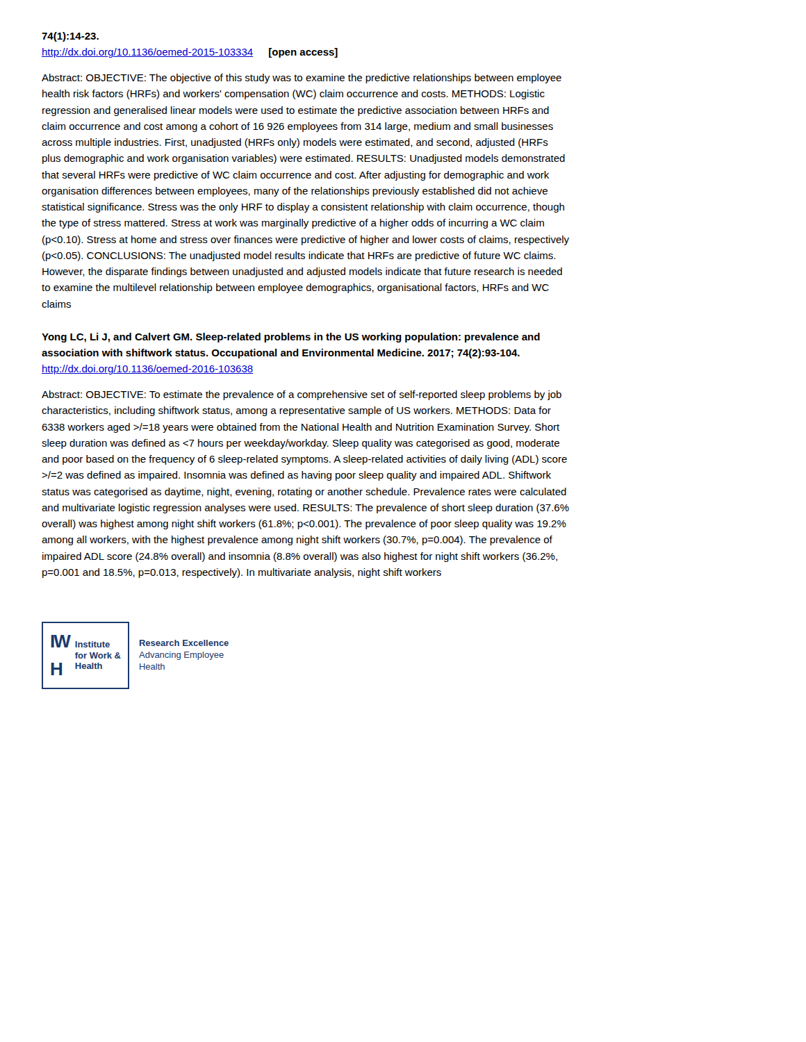74(1):14-23.
http://dx.doi.org/10.1136/oemed-2015-103334 [open access]
Abstract: OBJECTIVE: The objective of this study was to examine the predictive relationships between employee health risk factors (HRFs) and workers' compensation (WC) claim occurrence and costs. METHODS: Logistic regression and generalised linear models were used to estimate the predictive association between HRFs and claim occurrence and cost among a cohort of 16 926 employees from 314 large, medium and small businesses across multiple industries. First, unadjusted (HRFs only) models were estimated, and second, adjusted (HRFs plus demographic and work organisation variables) were estimated. RESULTS: Unadjusted models demonstrated that several HRFs were predictive of WC claim occurrence and cost. After adjusting for demographic and work organisation differences between employees, many of the relationships previously established did not achieve statistical significance. Stress was the only HRF to display a consistent relationship with claim occurrence, though the type of stress mattered. Stress at work was marginally predictive of a higher odds of incurring a WC claim (p<0.10). Stress at home and stress over finances were predictive of higher and lower costs of claims, respectively (p<0.05). CONCLUSIONS: The unadjusted model results indicate that HRFs are predictive of future WC claims. However, the disparate findings between unadjusted and adjusted models indicate that future research is needed to examine the multilevel relationship between employee demographics, organisational factors, HRFs and WC claims
Yong LC, Li J, and Calvert GM. Sleep-related problems in the US working population: prevalence and association with shiftwork status. Occupational and Environmental Medicine. 2017; 74(2):93-104.
http://dx.doi.org/10.1136/oemed-2016-103638
Abstract: OBJECTIVE: To estimate the prevalence of a comprehensive set of self-reported sleep problems by job characteristics, including shiftwork status, among a representative sample of US workers. METHODS: Data for 6338 workers aged >/=18 years were obtained from the National Health and Nutrition Examination Survey. Short sleep duration was defined as <7 hours per weekday/workday. Sleep quality was categorised as good, moderate and poor based on the frequency of 6 sleep-related symptoms. A sleep-related activities of daily living (ADL) score >/=2 was defined as impaired. Insomnia was defined as having poor sleep quality and impaired ADL. Shiftwork status was categorised as daytime, night, evening, rotating or another schedule. Prevalence rates were calculated and multivariate logistic regression analyses were used. RESULTS: The prevalence of short sleep duration (37.6% overall) was highest among night shift workers (61.8%; p<0.001). The prevalence of poor sleep quality was 19.2% among all workers, with the highest prevalence among night shift workers (30.7%, p=0.004). The prevalence of impaired ADL score (24.8% overall) and insomnia (8.8% overall) was also highest for night shift workers (36.2%, p=0.001 and 18.5%, p=0.013, respectively). In multivariate analysis, night shift workers
IW
H Institute
for Work &
Health
Research Excellence Advancing Employee
Health